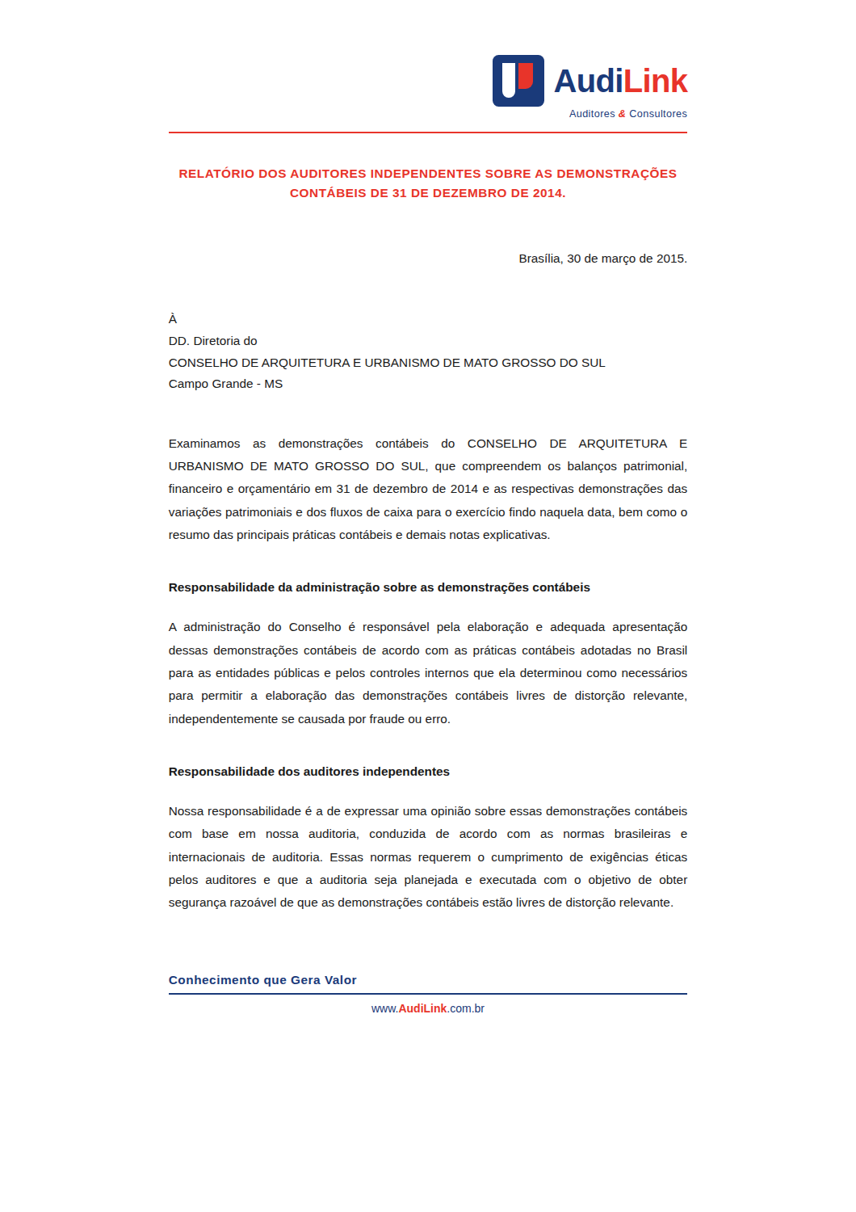Audi Link
Auditores & Consultores
RELATÓRIO DOS AUDITORES INDEPENDENTES SOBRE AS DEMONSTRAÇÕES
CONTÁBEIS DE 31 DE DEZEMBRO DE 2014.
Brasília, 30 de março de 2015.
À
DD. Diretoria do
CONSELHO DE ARQUITETURA E URBANISMO DE MATO GROSSO DO SUL
Campo Grande - MS
Examinamos as demonstrações contábeis do CONSELHO DE ARQUITETURA E URBANISMO DE MATO GROSSO DO SUL, que compreendem os balanços patrimonial, financeiro e orçamentário em 31 de dezembro de 2014 e as respectivas demonstrações das variações patrimoniais e dos fluxos de caixa para o exercício findo naquela data, bem como o resumo das principais práticas contábeis e demais notas explicativas.
Responsabilidade da administração sobre as demonstrações contábeis
A administração do Conselho é responsável pela elaboração e adequada apresentação dessas demonstrações contábeis de acordo com as práticas contábeis adotadas no Brasil para as entidades públicas e pelos controles internos que ela determinou como necessários para permitir a elaboração das demonstrações contábeis livres de distorção relevante, independentemente se causada por fraude ou erro.
Responsabilidade dos auditores independentes
Nossa responsabilidade é a de expressar uma opinião sobre essas demonstrações contábeis com base em nossa auditoria, conduzida de acordo com as normas brasileiras e internacionais de auditoria. Essas normas requerem o cumprimento de exigências éticas pelos auditores e que a auditoria seja planejada e executada com o objetivo de obter segurança razoável de que as demonstrações contábeis estão livres de distorção relevante.
Conhecimento que Gera Valor
www.AudiLink.com.br